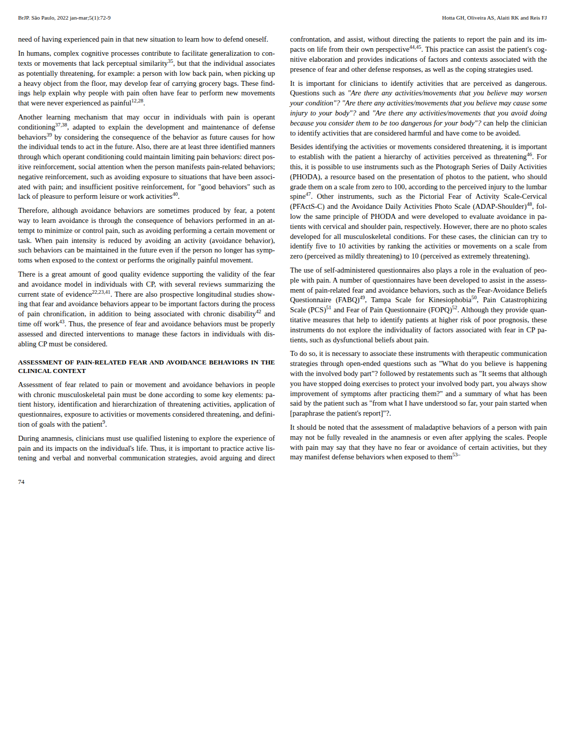BrJP. São Paulo, 2022 jan-mar;5(1):72-9 Hotta GH, Oliveira AS, Alaiti RK and Reis FJ
need of having experienced pain in that new situation to learn how to defend oneself.
In humans, complex cognitive processes contribute to facilitate generalization to contexts or movements that lack perceptual similarity35, but that the individual associates as potentially threatening, for example: a person with low back pain, when picking up a heavy object from the floor, may develop fear of carrying grocery bags. These findings help explain why people with pain often have fear to perform new movements that were never experienced as painful12,28.
Another learning mechanism that may occur in individuals with pain is operant conditioning37,38, adapted to explain the development and maintenance of defense behaviors39 by considering the consequence of the behavior as future causes for how the individual tends to act in the future. Also, there are at least three identified manners through which operant conditioning could maintain limiting pain behaviors: direct positive reinforcement, social attention when the person manifests pain-related behaviors; negative reinforcement, such as avoiding exposure to situations that have been associated with pain; and insufficient positive reinforcement, for "good behaviors" such as lack of pleasure to perform leisure or work activities40.
Therefore, although avoidance behaviors are sometimes produced by fear, a potent way to learn avoidance is through the consequence of behaviors performed in an attempt to minimize or control pain, such as avoiding performing a certain movement or task. When pain intensity is reduced by avoiding an activity (avoidance behavior), such behaviors can be maintained in the future even if the person no longer has symptoms when exposed to the context or performs the originally painful movement.
There is a great amount of good quality evidence supporting the validity of the fear and avoidance model in individuals with CP, with several reviews summarizing the current state of evidence22,23,41. There are also prospective longitudinal studies showing that fear and avoidance behaviors appear to be important factors during the process of pain chronification, in addition to being associated with chronic disability42 and time off work43. Thus, the presence of fear and avoidance behaviors must be properly assessed and directed interventions to manage these factors in individuals with disabling CP must be considered.
ASSESSMENT OF PAIN-RELATED FEAR AND AVOIDANCE BEHAVIORS IN THE CLINICAL CONTEXT
Assessment of fear related to pain or movement and avoidance behaviors in people with chronic musculoskeletal pain must be done according to some key elements: patient history, identification and hierarchization of threatening activities, application of questionnaires, exposure to activities or movements considered threatening, and definition of goals with the patient9.
During anamnesis, clinicians must use qualified listening to explore the experience of pain and its impacts on the individual's life. Thus, it is important to practice active listening and verbal and nonverbal communication strategies, avoid arguing and direct confrontation, and assist, without directing the patients to report the pain and its impacts on life from their own perspective44,45. This practice can assist the patient's cognitive elaboration and provides indications of factors and contexts associated with the presence of fear and other defense responses, as well as the coping strategies used.
It is important for clinicians to identify activities that are perceived as dangerous. Questions such as "Are there any activities/movements that you believe may worsen your condition"? "Are there any activities/movements that you believe may cause some injury to your body"? and "Are there any activities/movements that you avoid doing because you consider them to be too dangerous for your body"? can help the clinician to identify activities that are considered harmful and have come to be avoided.
Besides identifying the activities or movements considered threatening, it is important to establish with the patient a hierarchy of activities perceived as threatening46. For this, it is possible to use instruments such as the Photograph Series of Daily Activities (PHODA), a resource based on the presentation of photos to the patient, who should grade them on a scale from zero to 100, according to the perceived injury to the lumbar spine47. Other instruments, such as the Pictorial Fear of Activity Scale-Cervical (PFActS-C) and the Avoidance Daily Activities Photo Scale (ADAP-Shoulder)48, follow the same principle of PHODA and were developed to evaluate avoidance in patients with cervical and shoulder pain, respectively. However, there are no photo scales developed for all musculoskeletal conditions. For these cases, the clinician can try to identify five to 10 activities by ranking the activities or movements on a scale from zero (perceived as mildly threatening) to 10 (perceived as extremely threatening).
The use of self-administered questionnaires also plays a role in the evaluation of people with pain. A number of questionnaires have been developed to assist in the assessment of pain-related fear and avoidance behaviors, such as the Fear-Avoidance Beliefs Questionnaire (FABQ)49, Tampa Scale for Kinesiophobia50, Pain Catastrophizing Scale (PCS)51 and Fear of Pain Questionnaire (FOPQ)52. Although they provide quantitative measures that help to identify patients at higher risk of poor prognosis, these instruments do not explore the individuality of factors associated with fear in CP patients, such as dysfunctional beliefs about pain.
To do so, it is necessary to associate these instruments with therapeutic communication strategies through open-ended questions such as "What do you believe is happening with the involved body part"? followed by restatements such as "It seems that although you have stopped doing exercises to protect your involved body part, you always show improvement of symptoms after practicing them?" and a summary of what has been said by the patient such as "from what I have understood so far, your pain started when [paraphrase the patient's report]"?.
It should be noted that the assessment of maladaptive behaviors of a person with pain may not be fully revealed in the anamnesis or even after applying the scales. People with pain may say that they have no fear or avoidance of certain activities, but they may manifest defense behaviors when exposed to them53–
74